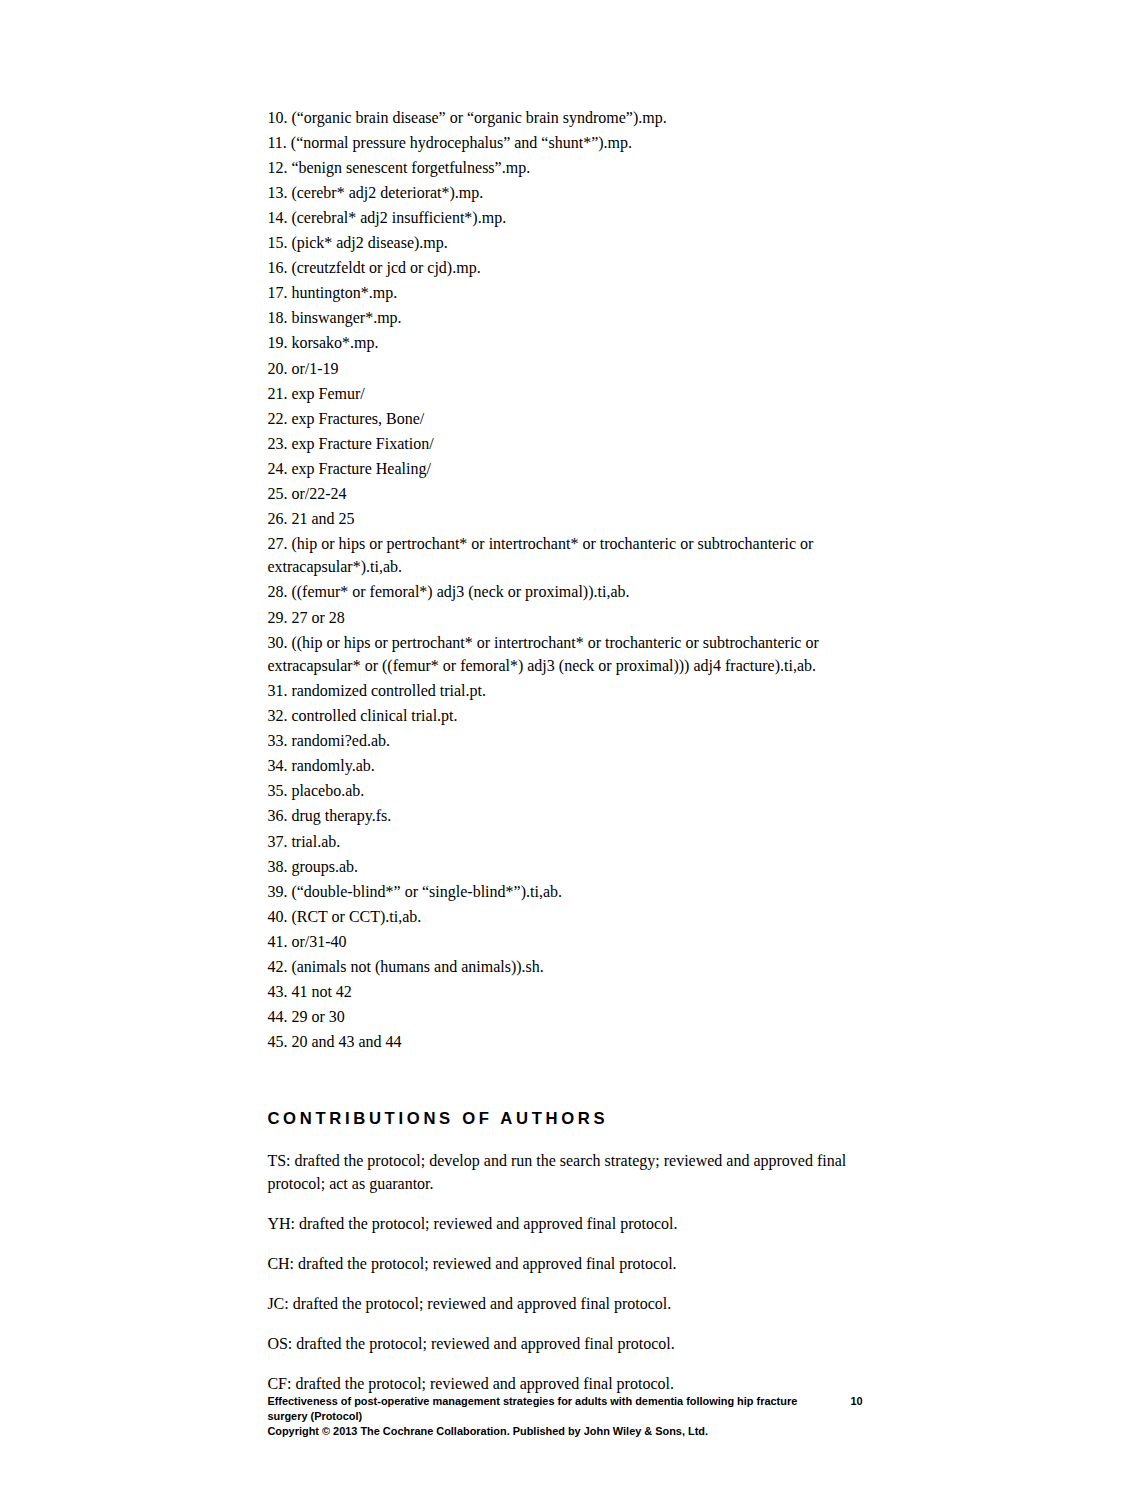10. (“organic brain disease” or “organic brain syndrome”).mp.
11. (“normal pressure hydrocephalus” and “shunt*”).mp.
12. “benign senescent forgetfulness”.mp.
13. (cerebr* adj2 deteriorat*).mp.
14. (cerebral* adj2 insufficient*).mp.
15. (pick* adj2 disease).mp.
16. (creutzfeldt or jcd or cjd).mp.
17. huntington*.mp.
18. binswanger*.mp.
19. korsako*.mp.
20. or/1-19
21. exp Femur/
22. exp Fractures, Bone/
23. exp Fracture Fixation/
24. exp Fracture Healing/
25. or/22-24
26. 21 and 25
27. (hip or hips or pertrochant* or intertrochant* or trochanteric or subtrochanteric or extracapsular*).ti,ab.
28. ((femur* or femoral*) adj3 (neck or proximal)).ti,ab.
29. 27 or 28
30. ((hip or hips or pertrochant* or intertrochant* or trochanteric or subtrochanteric or extracapsular* or ((femur* or femoral*) adj3 (neck or proximal))) adj4 fracture).ti,ab.
31. randomized controlled trial.pt.
32. controlled clinical trial.pt.
33. randomi?ed.ab.
34. randomly.ab.
35. placebo.ab.
36. drug therapy.fs.
37. trial.ab.
38. groups.ab.
39. (“double-blind*” or “single-blind*”).ti,ab.
40. (RCT or CCT).ti,ab.
41. or/31-40
42. (animals not (humans and animals)).sh.
43. 41 not 42
44. 29 or 30
45. 20 and 43 and 44
Contributions of authors
TS: drafted the protocol; develop and run the search strategy; reviewed and approved final protocol; act as guarantor.
YH: drafted the protocol; reviewed and approved final protocol.
CH: drafted the protocol; reviewed and approved final protocol.
JC: drafted the protocol; reviewed and approved final protocol.
OS: drafted the protocol; reviewed and approved final protocol.
CF: drafted the protocol; reviewed and approved final protocol.
Effectiveness of post-operative management strategies for adults with dementia following hip fracture surgery (Protocol) 10
Copyright © 2013 The Cochrane Collaboration. Published by John Wiley & Sons, Ltd.